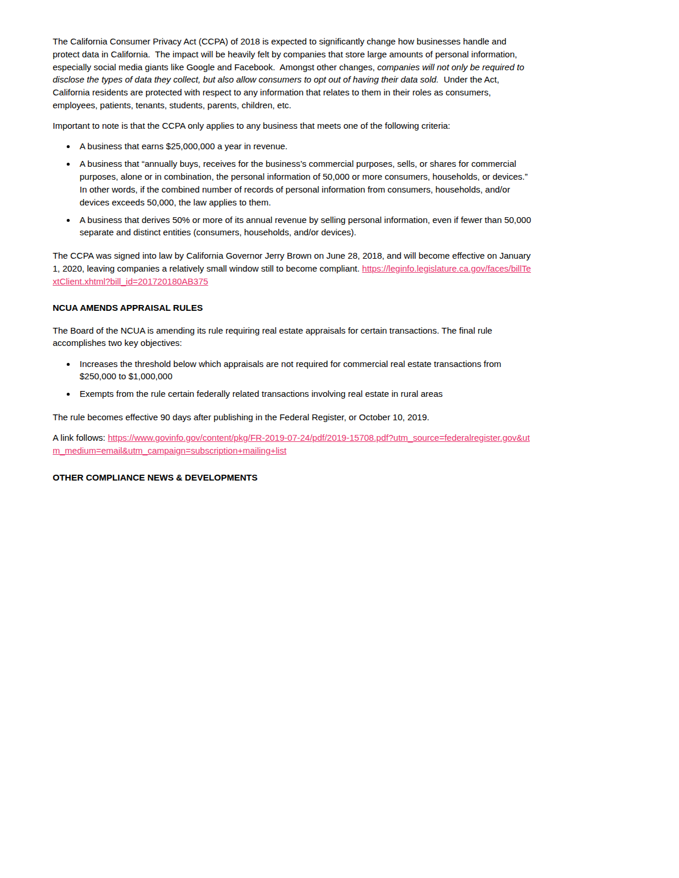The California Consumer Privacy Act (CCPA) of 2018 is expected to significantly change how businesses handle and protect data in California. The impact will be heavily felt by companies that store large amounts of personal information, especially social media giants like Google and Facebook. Amongst other changes, companies will not only be required to disclose the types of data they collect, but also allow consumers to opt out of having their data sold. Under the Act, California residents are protected with respect to any information that relates to them in their roles as consumers, employees, patients, tenants, students, parents, children, etc.
Important to note is that the CCPA only applies to any business that meets one of the following criteria:
A business that earns $25,000,000 a year in revenue.
A business that “annually buys, receives for the business’s commercial purposes, sells, or shares for commercial purposes, alone or in combination, the personal information of 50,000 or more consumers, households, or devices.” In other words, if the combined number of records of personal information from consumers, households, and/or devices exceeds 50,000, the law applies to them.
A business that derives 50% or more of its annual revenue by selling personal information, even if fewer than 50,000 separate and distinct entities (consumers, households, and/or devices).
The CCPA was signed into law by California Governor Jerry Brown on June 28, 2018, and will become effective on January 1, 2020, leaving companies a relatively small window still to become compliant. https://leginfo.legislature.ca.gov/faces/billTextClient.xhtml?bill_id=201720180AB375
NCUA AMENDS APPRAISAL RULES
The Board of the NCUA is amending its rule requiring real estate appraisals for certain transactions. The final rule accomplishes two key objectives:
Increases the threshold below which appraisals are not required for commercial real estate transactions from $250,000 to $1,000,000
Exempts from the rule certain federally related transactions involving real estate in rural areas
The rule becomes effective 90 days after publishing in the Federal Register, or October 10, 2019.
A link follows: https://www.govinfo.gov/content/pkg/FR-2019-07-24/pdf/2019-15708.pdf?utm_source=federalregister.gov&utm_medium=email&utm_campaign=subscription+mailing+list
OTHER COMPLIANCE NEWS & DEVELOPMENTS